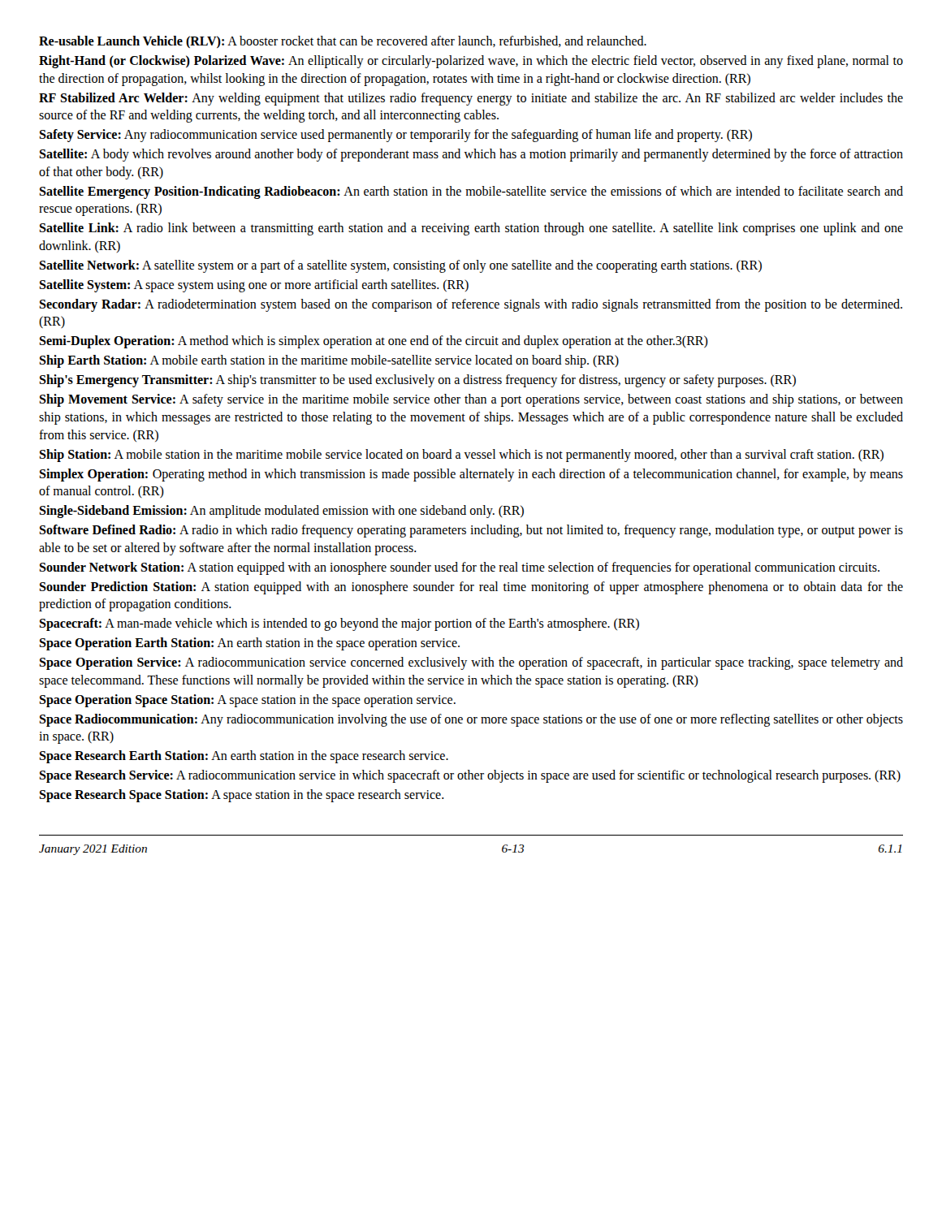Re-usable Launch Vehicle (RLV): A booster rocket that can be recovered after launch, refurbished, and relaunched.
Right-Hand (or Clockwise) Polarized Wave: An elliptically or circularly-polarized wave, in which the electric field vector, observed in any fixed plane, normal to the direction of propagation, whilst looking in the direction of propagation, rotates with time in a right-hand or clockwise direction. (RR)
RF Stabilized Arc Welder: Any welding equipment that utilizes radio frequency energy to initiate and stabilize the arc. An RF stabilized arc welder includes the source of the RF and welding currents, the welding torch, and all interconnecting cables.
Safety Service: Any radiocommunication service used permanently or temporarily for the safeguarding of human life and property. (RR)
Satellite: A body which revolves around another body of preponderant mass and which has a motion primarily and permanently determined by the force of attraction of that other body. (RR)
Satellite Emergency Position-Indicating Radiobeacon: An earth station in the mobile-satellite service the emissions of which are intended to facilitate search and rescue operations. (RR)
Satellite Link: A radio link between a transmitting earth station and a receiving earth station through one satellite. A satellite link comprises one uplink and one downlink. (RR)
Satellite Network: A satellite system or a part of a satellite system, consisting of only one satellite and the cooperating earth stations. (RR)
Satellite System: A space system using one or more artificial earth satellites. (RR)
Secondary Radar: A radiodetermination system based on the comparison of reference signals with radio signals retransmitted from the position to be determined. (RR)
Semi-Duplex Operation: A method which is simplex operation at one end of the circuit and duplex operation at the other.3(RR)
Ship Earth Station: A mobile earth station in the maritime mobile-satellite service located on board ship. (RR)
Ship's Emergency Transmitter: A ship's transmitter to be used exclusively on a distress frequency for distress, urgency or safety purposes. (RR)
Ship Movement Service: A safety service in the maritime mobile service other than a port operations service, between coast stations and ship stations, or between ship stations, in which messages are restricted to those relating to the movement of ships. Messages which are of a public correspondence nature shall be excluded from this service. (RR)
Ship Station: A mobile station in the maritime mobile service located on board a vessel which is not permanently moored, other than a survival craft station. (RR)
Simplex Operation: Operating method in which transmission is made possible alternately in each direction of a telecommunication channel, for example, by means of manual control. (RR)
Single-Sideband Emission: An amplitude modulated emission with one sideband only. (RR)
Software Defined Radio: A radio in which radio frequency operating parameters including, but not limited to, frequency range, modulation type, or output power is able to be set or altered by software after the normal installation process.
Sounder Network Station: A station equipped with an ionosphere sounder used for the real time selection of frequencies for operational communication circuits.
Sounder Prediction Station: A station equipped with an ionosphere sounder for real time monitoring of upper atmosphere phenomena or to obtain data for the prediction of propagation conditions.
Spacecraft: A man-made vehicle which is intended to go beyond the major portion of the Earth's atmosphere. (RR)
Space Operation Earth Station: An earth station in the space operation service.
Space Operation Service: A radiocommunication service concerned exclusively with the operation of spacecraft, in particular space tracking, space telemetry and space telecommand. These functions will normally be provided within the service in which the space station is operating. (RR)
Space Operation Space Station: A space station in the space operation service.
Space Radiocommunication: Any radiocommunication involving the use of one or more space stations or the use of one or more reflecting satellites or other objects in space. (RR)
Space Research Earth Station: An earth station in the space research service.
Space Research Service: A radiocommunication service in which spacecraft or other objects in space are used for scientific or technological research purposes. (RR)
Space Research Space Station: A space station in the space research service.
January 2021 Edition 6-13 6.1.1